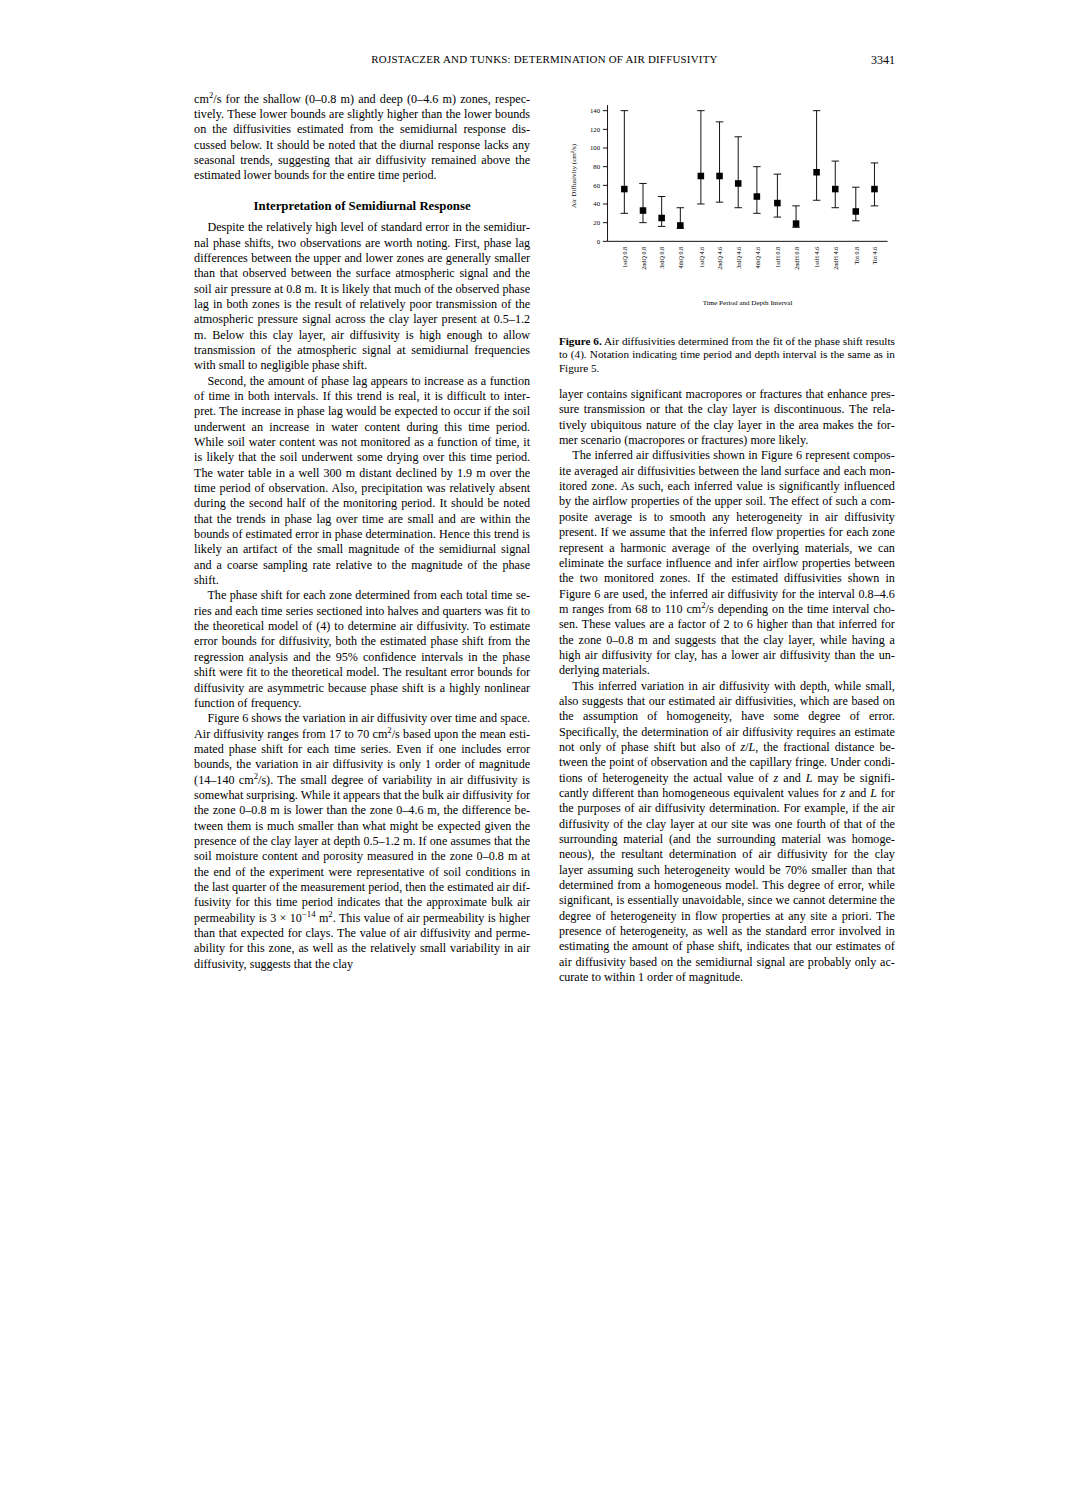ROJSTACZER AND TUNKS: DETERMINATION OF AIR DIFFUSIVITY 3341
cm2/s for the shallow (0–0.8 m) and deep (0–4.6 m) zones, respectively. These lower bounds are slightly higher than the lower bounds on the diffusivities estimated from the semidiurnal response discussed below. It should be noted that the diurnal response lacks any seasonal trends, suggesting that air diffusivity remained above the estimated lower bounds for the entire time period.
Interpretation of Semidiurnal Response
Despite the relatively high level of standard error in the semidiurnal phase shifts, two observations are worth noting. First, phase lag differences between the upper and lower zones are generally smaller than that observed between the surface atmospheric signal and the soil air pressure at 0.8 m. It is likely that much of the observed phase lag in both zones is the result of relatively poor transmission of the atmospheric pressure signal across the clay layer present at 0.5–1.2 m. Below this clay layer, air diffusivity is high enough to allow transmission of the atmospheric signal at semidiurnal frequencies with small to negligible phase shift.
Second, the amount of phase lag appears to increase as a function of time in both intervals. If this trend is real, it is difficult to interpret. The increase in phase lag would be expected to occur if the soil underwent an increase in water content during this time period. While soil water content was not monitored as a function of time, it is likely that the soil underwent some drying over this time period. The water table in a well 300 m distant declined by 1.9 m over the time period of observation. Also, precipitation was relatively absent during the second half of the monitoring period. It should be noted that the trends in phase lag over time are small and are within the bounds of estimated error in phase determination. Hence this trend is likely an artifact of the small magnitude of the semidiurnal signal and a coarse sampling rate relative to the magnitude of the phase shift.
The phase shift for each zone determined from each total time series and each time series sectioned into halves and quarters was fit to the theoretical model of (4) to determine air diffusivity. To estimate error bounds for diffusivity, both the estimated phase shift from the regression analysis and the 95% confidence intervals in the phase shift were fit to the theoretical model. The resultant error bounds for diffusivity are asymmetric because phase shift is a highly nonlinear function of frequency.
Figure 6 shows the variation in air diffusivity over time and space. Air diffusivity ranges from 17 to 70 cm2/s based upon the mean estimated phase shift for each time series. Even if one includes error bounds, the variation in air diffusivity is only 1 order of magnitude (14–140 cm2/s). The small degree of variability in air diffusivity is somewhat surprising. While it appears that the bulk air diffusivity for the zone 0–0.8 m is lower than the zone 0–4.6 m, the difference between them is much smaller than what might be expected given the presence of the clay layer at depth 0.5–1.2 m. If one assumes that the soil moisture content and porosity measured in the zone 0–0.8 m at the end of the experiment were representative of soil conditions in the last quarter of the measurement period, then the estimated air diffusivity for this time period indicates that the approximate bulk air permeability is 3 × 10−14 m2. This value of air permeability is higher than that expected for clays. The value of air diffusivity and permeability for this zone, as well as the relatively small variability in air diffusivity, suggests that the clay
0 20 40 60 80 100 120 140 Air Diffusivity (cm²/s) 1stQ 0.8 2ndQ 0.8 3rdQ 0.8 4thQ 0.8 1stQ 4.6 2ndQ 4.6 3rdQ 4.6 4thQ 4.6 1stH 0.8 2ndH 0.8 1stH 4.6 2ndH 4.6 Tot 0.8 Tot 4.6 Time Period and Depth Interval
Figure 6. Air diffusivities determined from the fit of the phase shift results to (4). Notation indicating time period and depth interval is the same as in Figure 5.
layer contains significant macropores or fractures that enhance pressure transmission or that the clay layer is discontinuous. The relatively ubiquitous nature of the clay layer in the area makes the former scenario (macropores or fractures) more likely.
The inferred air diffusivities shown in Figure 6 represent composite averaged air diffusivities between the land surface and each monitored zone. As such, each inferred value is significantly influenced by the airflow properties of the upper soil. The effect of such a composite average is to smooth any heterogeneity in air diffusivity present. If we assume that the inferred flow properties for each zone represent a harmonic average of the overlying materials, we can eliminate the surface influence and infer airflow properties between the two monitored zones. If the estimated diffusivities shown in Figure 6 are used, the inferred air diffusivity for the interval 0.8–4.6 m ranges from 68 to 110 cm2/s depending on the time interval chosen. These values are a factor of 2 to 6 higher than that inferred for the zone 0–0.8 m and suggests that the clay layer, while having a high air diffusivity for clay, has a lower air diffusivity than the underlying materials.
This inferred variation in air diffusivity with depth, while small, also suggests that our estimated air diffusivities, which are based on the assumption of homogeneity, have some degree of error. Specifically, the determination of air diffusivity requires an estimate not only of phase shift but also of z/L, the fractional distance between the point of observation and the capillary fringe. Under conditions of heterogeneity the actual value of z and L may be significantly different than homogeneous equivalent values for z and L for the purposes of air diffusivity determination. For example, if the air diffusivity of the clay layer at our site was one fourth of that of the surrounding material (and the surrounding material was homogeneous), the resultant determination of air diffusivity for the clay layer assuming such heterogeneity would be 70% smaller than that determined from a homogeneous model. This degree of error, while significant, is essentially unavoidable, since we cannot determine the degree of heterogeneity in flow properties at any site a priori. The presence of heterogeneity, as well as the standard error involved in estimating the amount of phase shift, indicates that our estimates of air diffusivity based on the semidiurnal signal are probably only accurate to within 1 order of magnitude.